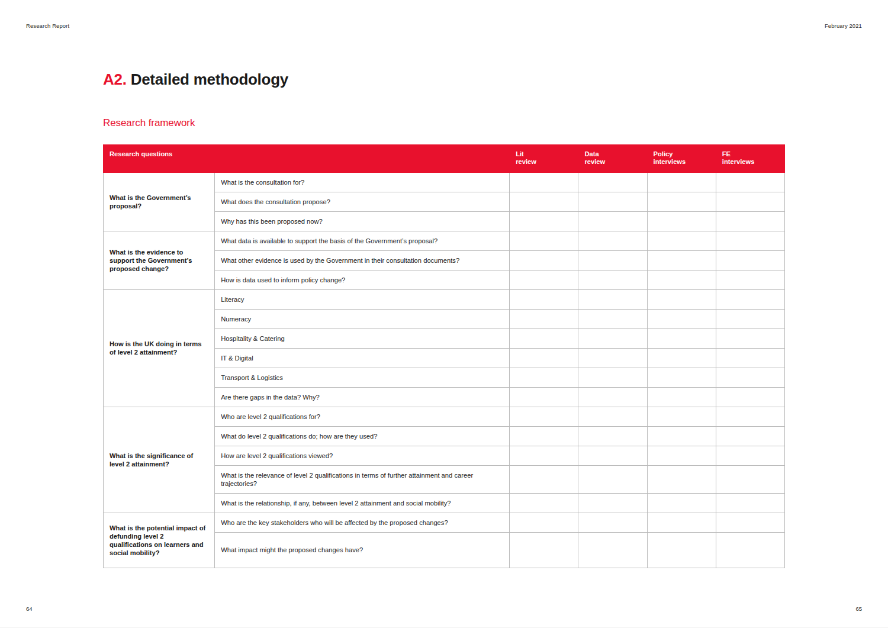Research Report February 2021
A2. Detailed methodology
Research framework
| Research questions | Lit review | Data review | Policy interviews | FE interviews |
| --- | --- | --- | --- | --- |
| What is the Government’s proposal? | What is the consultation for? | | | | |
| What does the consultation propose? | | | | |
| Why has this been proposed now? | | | | |
| What is the evidence to support the Government’s proposed change? | What data is available to support the basis of the Government’s proposal? | | | | |
| What other evidence is used by the Government in their consultation documents? | | | | |
| How is data used to inform policy change? | | | | |
| How is the UK doing in terms of level 2 attainment? | Literacy | | | | |
| Numeracy | | | | |
| Hospitality & Catering | | | | |
| IT & Digital | | | | |
| Transport & Logistics | | | | |
| Are there gaps in the data? Why? | | | | |
| What is the significance of level 2 attainment? | Who are level 2 qualifications for? | | | | |
| What do level 2 qualifications do; how are they used? | | | | |
| How are level 2 qualifications viewed? | | | | |
| What is the relevance of level 2 qualifications in terms of further attainment and career trajectories? | | | | |
| What is the relationship, if any, between level 2 attainment and social mobility? | | | | |
| What is the potential impact of defunding level 2 qualifications on learners and social mobility? | Who are the key stakeholders who will be affected by the proposed changes? | | | | |
| What impact might the proposed changes have? | | | | |
64 65